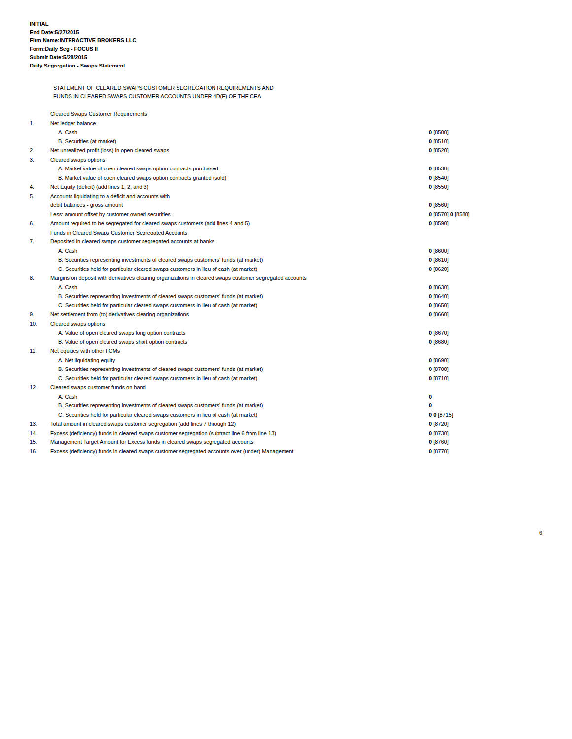INITIAL
End Date:5/27/2015
Firm Name:INTERACTIVE BROKERS LLC
Form:Daily Seg - FOCUS II
Submit Date:5/28/2015
Daily Segregation - Swaps Statement
STATEMENT OF CLEARED SWAPS CUSTOMER SEGREGATION REQUIREMENTS AND
FUNDS IN CLEARED SWAPS CUSTOMER ACCOUNTS UNDER 4D(F) OF THE CEA
| | Cleared Swaps Customer Requirements | |
| 1. | Net ledger balance | |
| | A. Cash | 0 [8500] |
| | B. Securities (at market) | 0 [8510] |
| 2. | Net unrealized profit (loss) in open cleared swaps | 0 [8520] |
| 3. | Cleared swaps options | |
| | A. Market value of open cleared swaps option contracts purchased | 0 [8530] |
| | B. Market value of open cleared swaps option contracts granted (sold) | 0 [8540] |
| 4. | Net Equity (deficit) (add lines 1, 2, and 3) | 0 [8550] |
| 5. | Accounts liquidating to a deficit and accounts with | |
| | debit balances - gross amount | 0 [8560] |
| | Less: amount offset by customer owned securities | 0 [8570] 0 [8580] |
| 6. | Amount required to be segregated for cleared swaps customers (add lines 4 and 5) | 0 [8590] |
| | Funds in Cleared Swaps Customer Segregated Accounts | |
| 7. | Deposited in cleared swaps customer segregated accounts at banks | |
| | A. Cash | 0 [8600] |
| | B. Securities representing investments of cleared swaps customers' funds (at market) | 0 [8610] |
| | C. Securities held for particular cleared swaps customers in lieu of cash (at market) | 0 [8620] |
| 8. | Margins on deposit with derivatives clearing organizations in cleared swaps customer segregated accounts | |
| | A. Cash | 0 [8630] |
| | B. Securities representing investments of cleared swaps customers' funds (at market) | 0 [8640] |
| | C. Securities held for particular cleared swaps customers in lieu of cash (at market) | 0 [8650] |
| 9. | Net settlement from (to) derivatives clearing organizations | 0 [8660] |
| 10. | Cleared swaps options | |
| | A. Value of open cleared swaps long option contracts | 0 [8670] |
| | B. Value of open cleared swaps short option contracts | 0 [8680] |
| 11. | Net equities with other FCMs | |
| | A. Net liquidating equity | 0 [8690] |
| | B. Securities representing investments of cleared swaps customers' funds (at market) | 0 [8700] |
| | C. Securities held for particular cleared swaps customers in lieu of cash (at market) | 0 [8710] |
| 12. | Cleared swaps customer funds on hand | |
| | A. Cash | 0 |
| | B. Securities representing investments of cleared swaps customers' funds (at market) | 0 |
| | C. Securities held for particular cleared swaps customers in lieu of cash (at market) | 0 0 [8715] |
| 13. | Total amount in cleared swaps customer segregation (add lines 7 through 12) | 0 [8720] |
| 14. | Excess (deficiency) funds in cleared swaps customer segregation (subtract line 6 from line 13) | 0 [8730] |
| 15. | Management Target Amount for Excess funds in cleared swaps segregated accounts | 0 [8760] |
| 16. | Excess (deficiency) funds in cleared swaps customer segregated accounts over (under) Management | 0 [8770] |
6